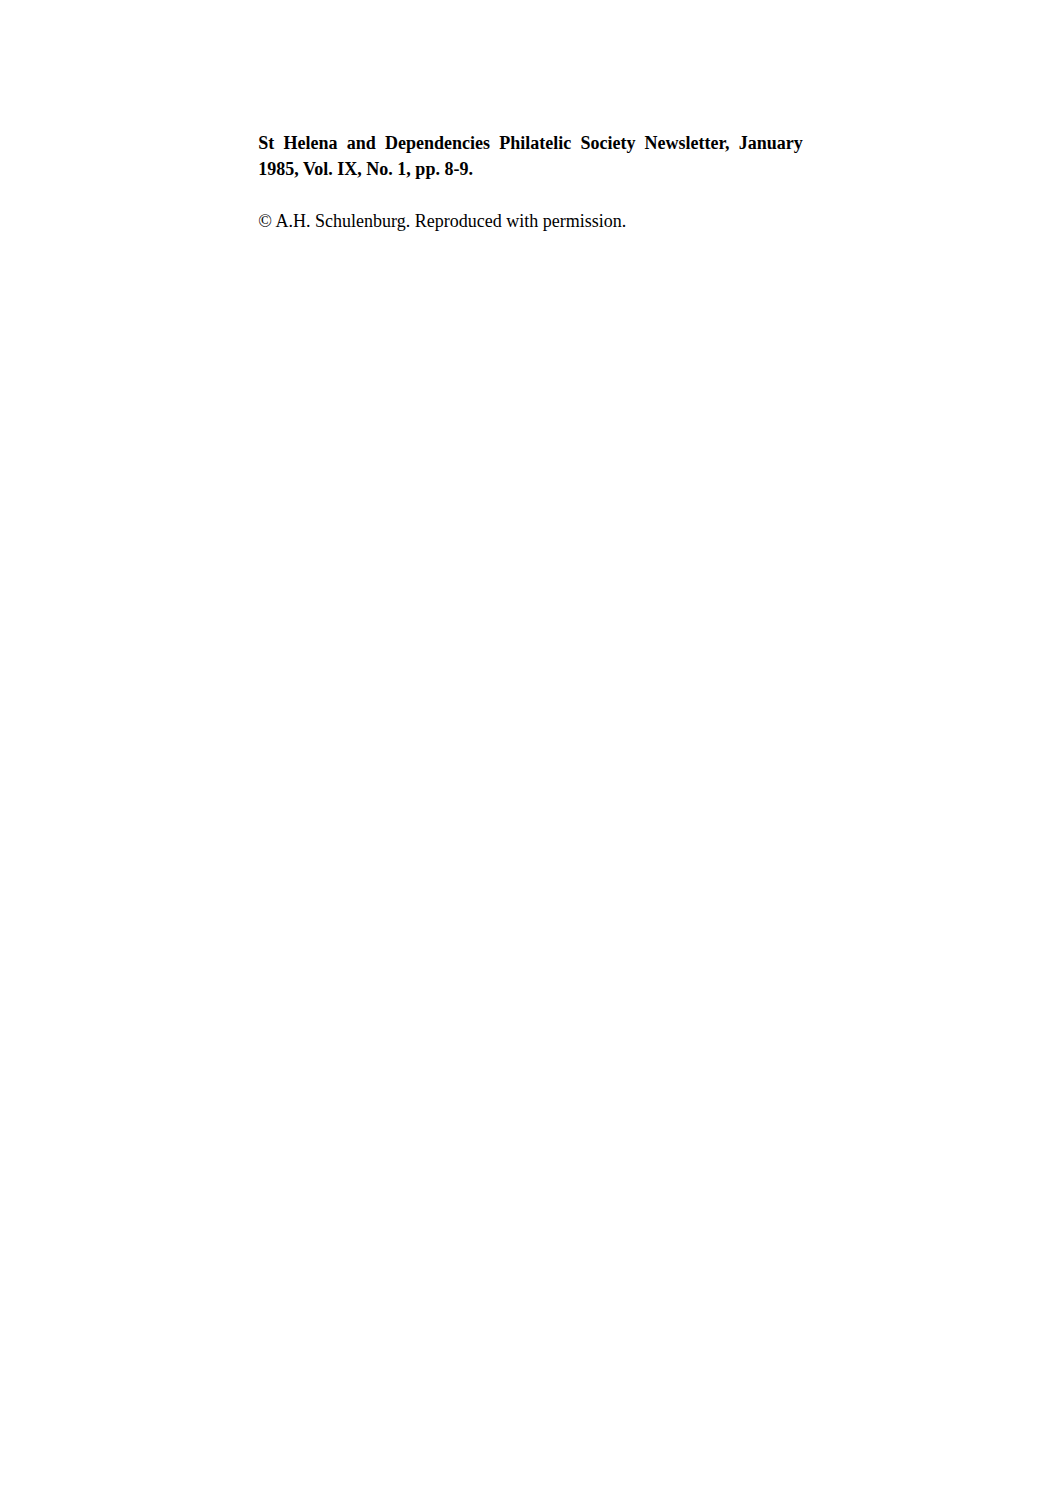St Helena and Dependencies Philatelic Society Newsletter, January 1985, Vol. IX, No. 1, pp. 8-9.
© A.H. Schulenburg. Reproduced with permission.